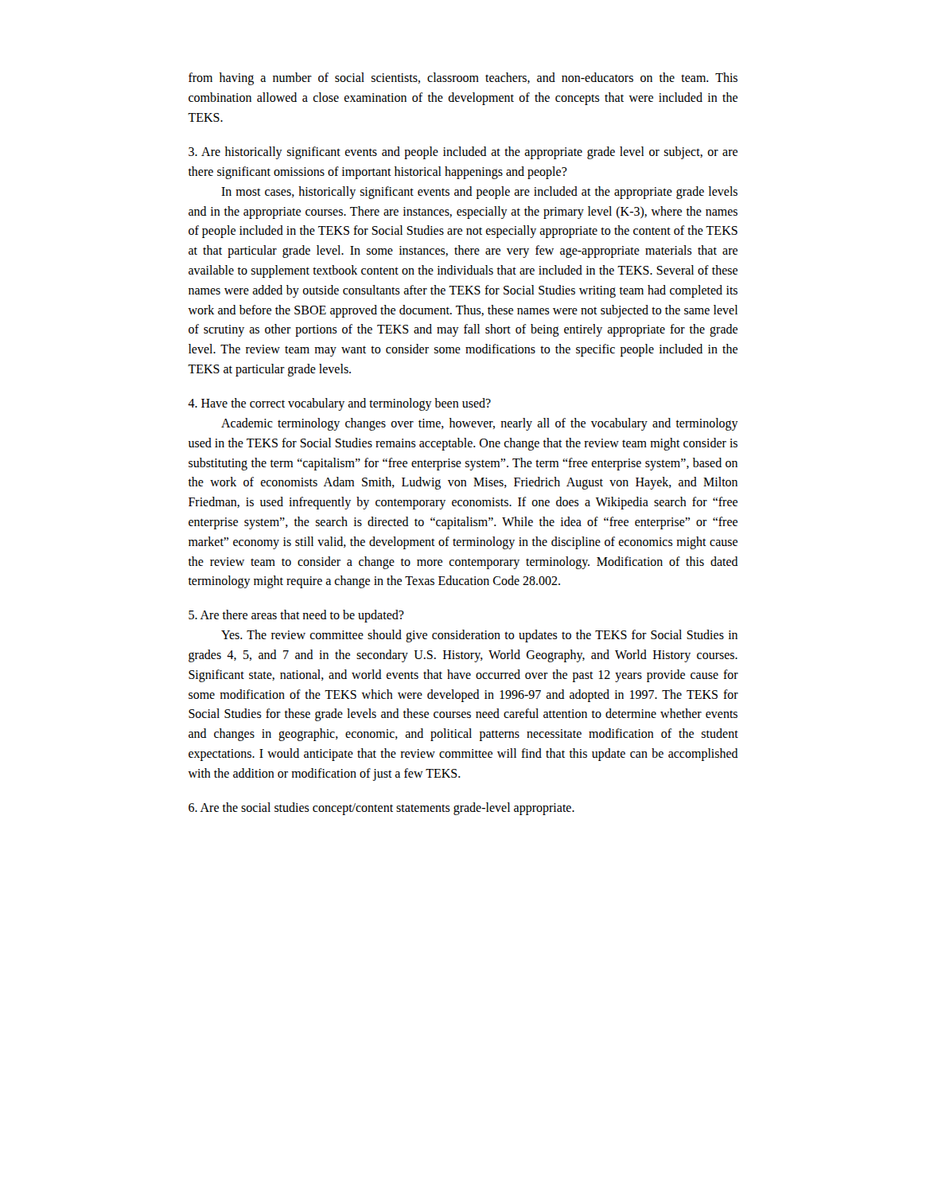from having a number of social scientists, classroom teachers, and non-educators on the team. This combination allowed a close examination of the development of the concepts that were included in the TEKS.
3. Are historically significant events and people included at the appropriate grade level or subject, or are there significant omissions of important historical happenings and people?
In most cases, historically significant events and people are included at the appropriate grade levels and in the appropriate courses. There are instances, especially at the primary level (K-3), where the names of people included in the TEKS for Social Studies are not especially appropriate to the content of the TEKS at that particular grade level. In some instances, there are very few age-appropriate materials that are available to supplement textbook content on the individuals that are included in the TEKS. Several of these names were added by outside consultants after the TEKS for Social Studies writing team had completed its work and before the SBOE approved the document. Thus, these names were not subjected to the same level of scrutiny as other portions of the TEKS and may fall short of being entirely appropriate for the grade level. The review team may want to consider some modifications to the specific people included in the TEKS at particular grade levels.
4. Have the correct vocabulary and terminology been used?
Academic terminology changes over time, however, nearly all of the vocabulary and terminology used in the TEKS for Social Studies remains acceptable. One change that the review team might consider is substituting the term “capitalism” for “free enterprise system”. The term “free enterprise system”, based on the work of economists Adam Smith, Ludwig von Mises, Friedrich August von Hayek, and Milton Friedman, is used infrequently by contemporary economists. If one does a Wikipedia search for “free enterprise system”, the search is directed to “capitalism”. While the idea of “free enterprise” or “free market” economy is still valid, the development of terminology in the discipline of economics might cause the review team to consider a change to more contemporary terminology. Modification of this dated terminology might require a change in the Texas Education Code 28.002.
5. Are there areas that need to be updated?
Yes. The review committee should give consideration to updates to the TEKS for Social Studies in grades 4, 5, and 7 and in the secondary U.S. History, World Geography, and World History courses. Significant state, national, and world events that have occurred over the past 12 years provide cause for some modification of the TEKS which were developed in 1996-97 and adopted in 1997. The TEKS for Social Studies for these grade levels and these courses need careful attention to determine whether events and changes in geographic, economic, and political patterns necessitate modification of the student expectations. I would anticipate that the review committee will find that this update can be accomplished with the addition or modification of just a few TEKS.
6. Are the social studies concept/content statements grade-level appropriate.